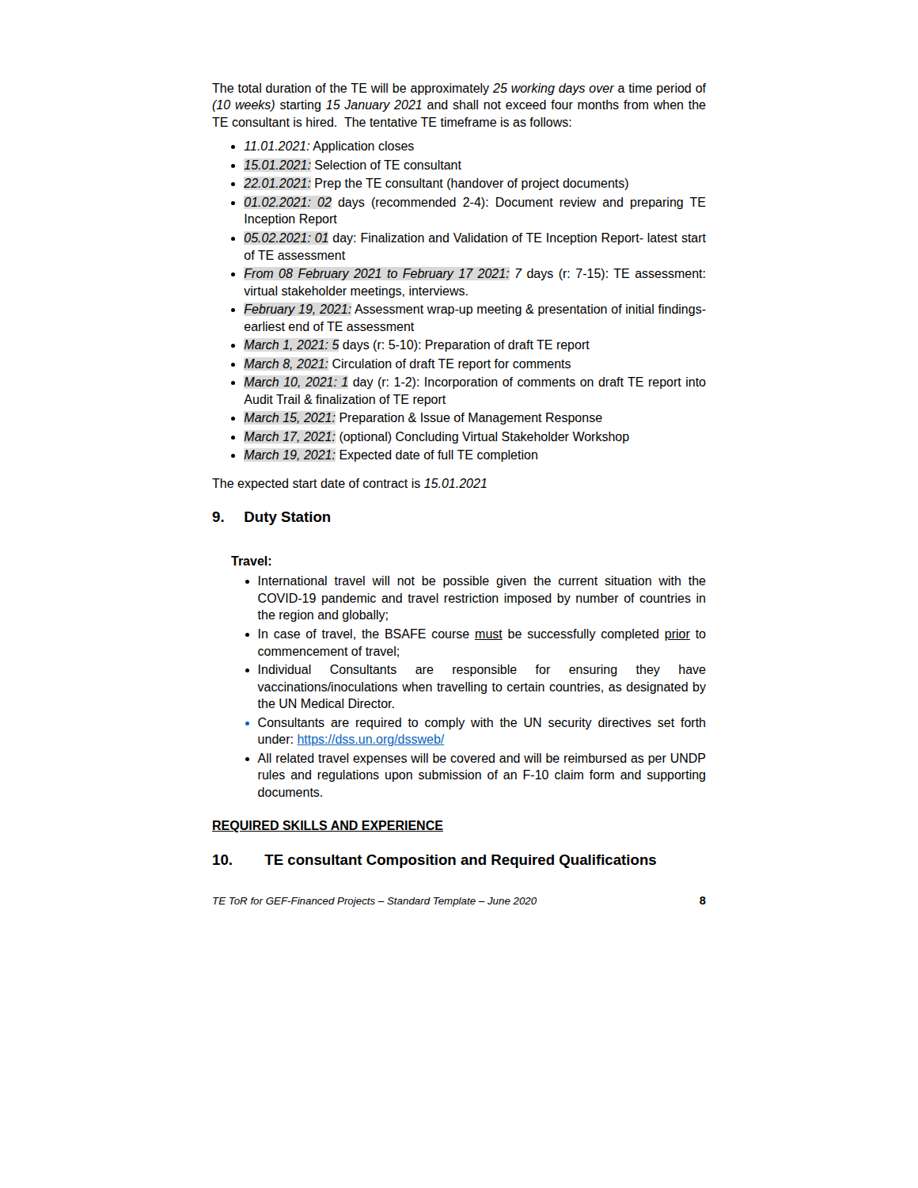The total duration of the TE will be approximately 25 working days over a time period of (10 weeks) starting 15 January 2021 and shall not exceed four months from when the TE consultant is hired. The tentative TE timeframe is as follows:
11.01.2021: Application closes
15.01.2021: Selection of TE consultant
22.01.2021: Prep the TE consultant (handover of project documents)
01.02.2021: 02 days (recommended 2-4): Document review and preparing TE Inception Report
05.02.2021: 01 day: Finalization and Validation of TE Inception Report- latest start of TE assessment
From 08 February 2021 to February 17 2021: 7 days (r: 7-15): TE assessment: virtual stakeholder meetings, interviews.
February 19, 2021: Assessment wrap-up meeting & presentation of initial findings- earliest end of TE assessment
March 1, 2021: 5 days (r: 5-10): Preparation of draft TE report
March 8, 2021: Circulation of draft TE report for comments
March 10, 2021: 1 day (r: 1-2): Incorporation of comments on draft TE report into Audit Trail & finalization of TE report
March 15, 2021: Preparation & Issue of Management Response
March 17, 2021: (optional) Concluding Virtual Stakeholder Workshop
March 19, 2021: Expected date of full TE completion
The expected start date of contract is 15.01.2021
9. Duty Station
Travel:
International travel will not be possible given the current situation with the COVID-19 pandemic and travel restriction imposed by number of countries in the region and globally;
In case of travel, the BSAFE course must be successfully completed prior to commencement of travel;
Individual Consultants are responsible for ensuring they have vaccinations/inoculations when travelling to certain countries, as designated by the UN Medical Director.
Consultants are required to comply with the UN security directives set forth under: https://dss.un.org/dssweb/
All related travel expenses will be covered and will be reimbursed as per UNDP rules and regulations upon submission of an F-10 claim form and supporting documents.
REQUIRED SKILLS AND EXPERIENCE
10. TE consultant Composition and Required Qualifications
TE ToR for GEF-Financed Projects – Standard Template – June 2020 8